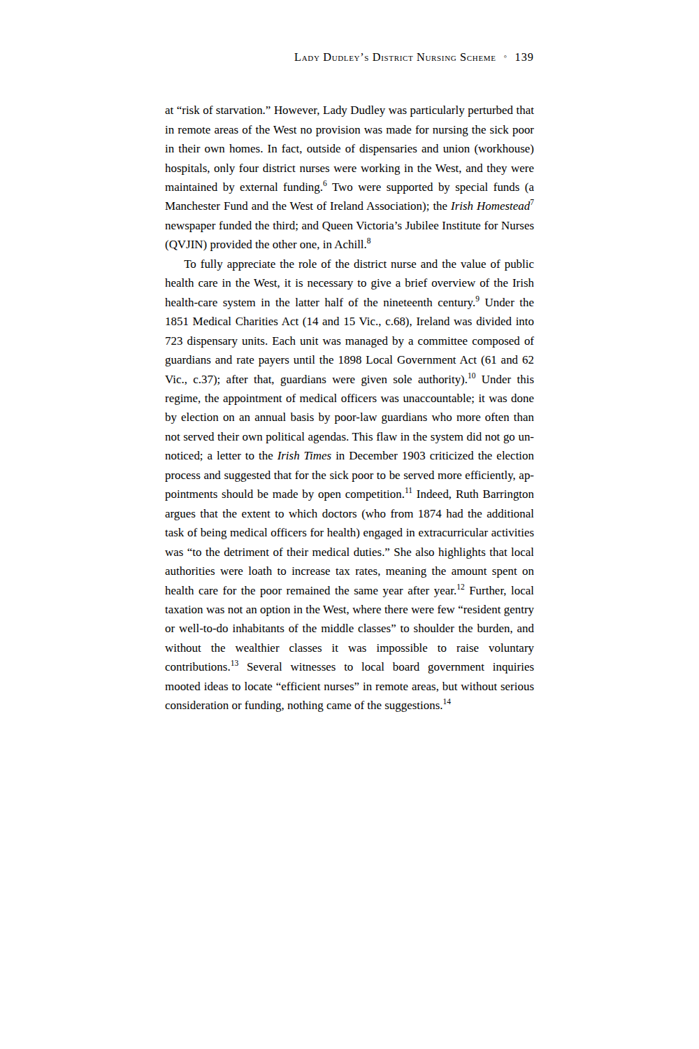Lady Dudley’s District Nursing Scheme◦139
at “risk of starvation.” However, Lady Dudley was particularly perturbed that in remote areas of the West no provision was made for nursing the sick poor in their own homes. In fact, outside of dispensaries and union (workhouse) hospitals, only four district nurses were working in the West, and they were maintained by external funding.6 Two were supported by special funds (a Manchester Fund and the West of Ireland Association); the Irish Homestead7 newspaper funded the third; and Queen Victoria’s Jubilee Institute for Nurses (QVJIN) provided the other one, in Achill.8
To fully appreciate the role of the district nurse and the value of public health care in the West, it is necessary to give a brief overview of the Irish health-care system in the latter half of the nineteenth century.9 Under the 1851 Medical Charities Act (14 and 15 Vic., c.68), Ireland was divided into 723 dispensary units. Each unit was managed by a committee composed of guardians and rate payers until the 1898 Local Government Act (61 and 62 Vic., c.37); after that, guardians were given sole authority).10 Under this regime, the appointment of medical officers was unaccountable; it was done by election on an annual basis by poor-law guardians who more often than not served their own political agendas. This flaw in the system did not go unnoticed; a letter to the Irish Times in December 1903 criticized the election process and suggested that for the sick poor to be served more efficiently, appointments should be made by open competition.11 Indeed, Ruth Barrington argues that the extent to which doctors (who from 1874 had the additional task of being medical officers for health) engaged in extracurricular activities was “to the detriment of their medical duties.” She also highlights that local authorities were loath to increase tax rates, meaning the amount spent on health care for the poor remained the same year after year.12 Further, local taxation was not an option in the West, where there were few “resident gentry or well-to-do inhabitants of the middle classes” to shoulder the burden, and without the wealthier classes it was impossible to raise voluntary contributions.13 Several witnesses to local board government inquiries mooted ideas to locate “efficient nurses” in remote areas, but without serious consideration or funding, nothing came of the suggestions.14